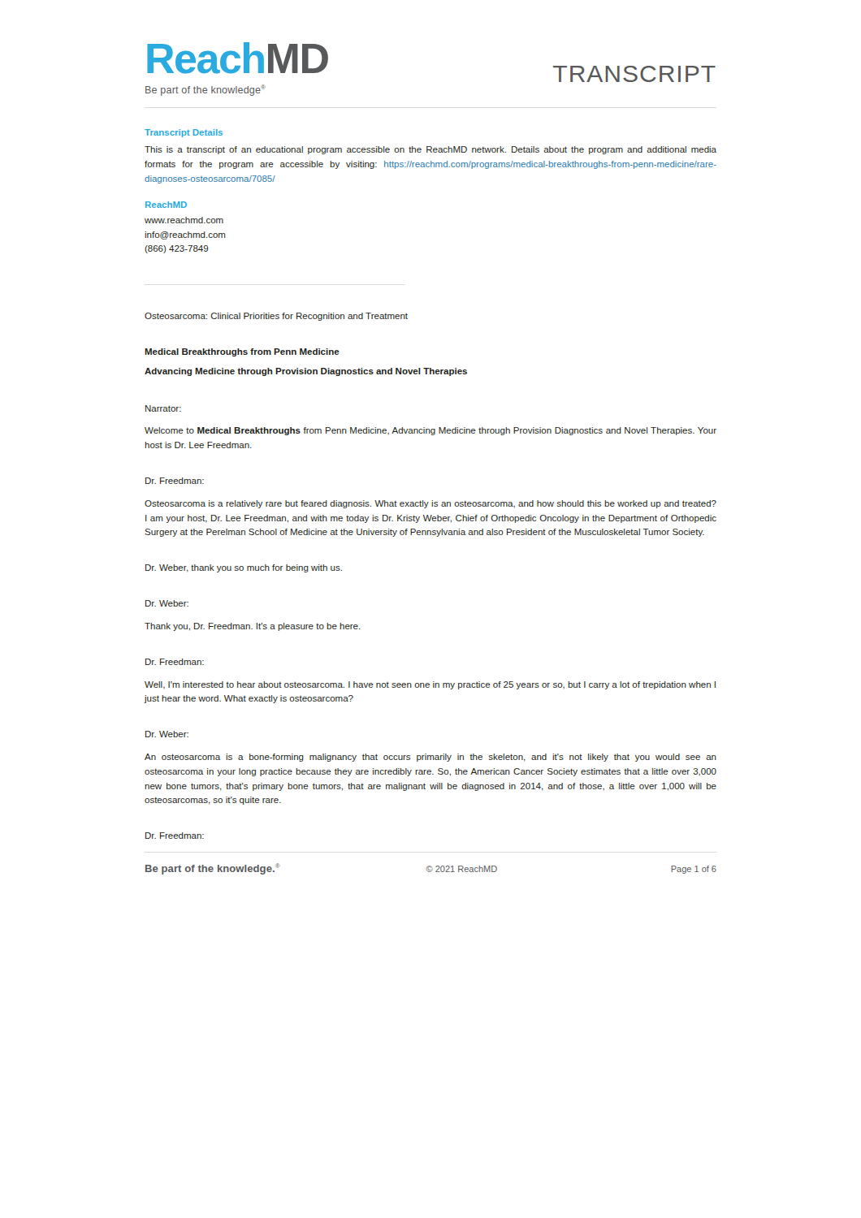Reach MD
Be part of the knowledge®
TRANSCRIPT
Transcript Details
This is a transcript of an educational program accessible on the ReachMD network. Details about the program and additional media formats for the program are accessible by visiting: https://reachmd.com/programs/medical-breakthroughs-from-penn-medicine/rare-diagnoses-osteosarcoma/7085/
ReachMD
www.reachmd.com
info@reachmd.com
(866) 423-7849
Osteosarcoma: Clinical Priorities for Recognition and Treatment
Medical Breakthroughs from Penn Medicine
Advancing Medicine through Provision Diagnostics and Novel Therapies
Narrator:
Welcome to Medical Breakthroughs from Penn Medicine, Advancing Medicine through Provision Diagnostics and Novel Therapies. Your host is Dr. Lee Freedman.
Dr. Freedman:
Osteosarcoma is a relatively rare but feared diagnosis. What exactly is an osteosarcoma, and how should this be worked up and treated? I am your host, Dr. Lee Freedman, and with me today is Dr. Kristy Weber, Chief of Orthopedic Oncology in the Department of Orthopedic Surgery at the Perelman School of Medicine at the University of Pennsylvania and also President of the Musculoskeletal Tumor Society.
Dr. Weber, thank you so much for being with us.
Dr. Weber:
Thank you, Dr. Freedman. It's a pleasure to be here.
Dr. Freedman:
Well, I'm interested to hear about osteosarcoma. I have not seen one in my practice of 25 years or so, but I carry a lot of trepidation when I just hear the word. What exactly is osteosarcoma?
Dr. Weber:
An osteosarcoma is a bone-forming malignancy that occurs primarily in the skeleton, and it's not likely that you would see an osteosarcoma in your long practice because they are incredibly rare. So, the American Cancer Society estimates that a little over 3,000 new bone tumors, that's primary bone tumors, that are malignant will be diagnosed in 2014, and of those, a little over 1,000 will be osteosarcomas, so it's quite rare.
Dr. Freedman:
Be part of the knowledge.®
© 2021 ReachMD
Page 1 of 6